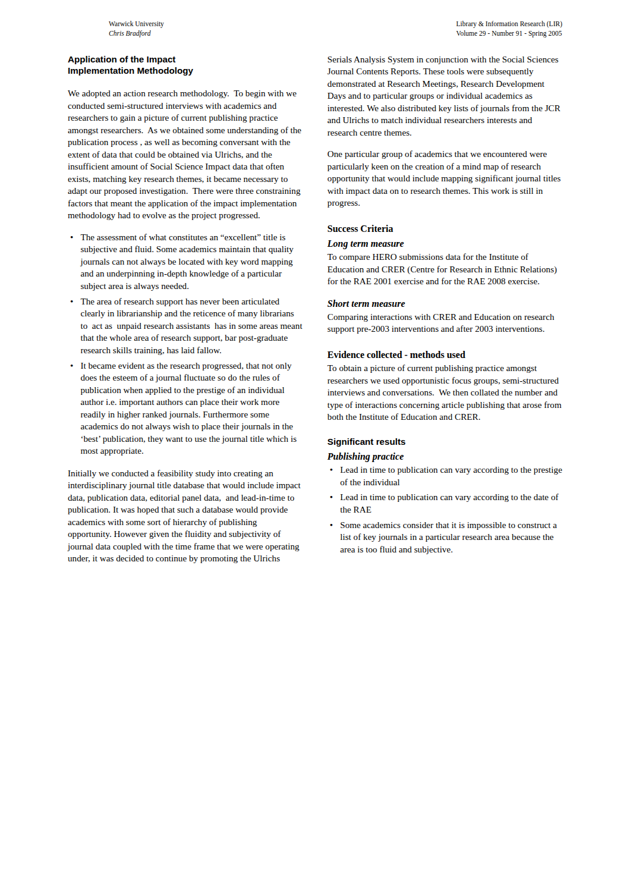Warwick University
Chris Bradford
Library & Information Research (LIR)
Volume 29 - Number 91 - Spring 2005
Application of the Impact
Implementation Methodology
We adopted an action research methodology. To begin with we conducted semi-structured interviews with academics and researchers to gain a picture of current publishing practice amongst researchers. As we obtained some understanding of the publication process , as well as becoming conversant with the extent of data that could be obtained via Ulrichs, and the insufficient amount of Social Science Impact data that often exists, matching key research themes, it became necessary to adapt our proposed investigation. There were three constraining factors that meant the application of the impact implementation methodology had to evolve as the project progressed.
The assessment of what constitutes an “excellent” title is subjective and fluid. Some academics maintain that quality journals can not always be located with key word mapping and an underpinning in-depth knowledge of a particular subject area is always needed.
The area of research support has never been articulated clearly in librarianship and the reticence of many librarians to act as unpaid research assistants has in some areas meant that the whole area of research support, bar post-graduate research skills training, has laid fallow.
It became evident as the research progressed, that not only does the esteem of a journal fluctuate so do the rules of publication when applied to the prestige of an individual author i.e. important authors can place their work more readily in higher ranked journals. Furthermore some academics do not always wish to place their journals in the ‘best’ publication, they want to use the journal title which is most appropriate.
Initially we conducted a feasibility study into creating an interdisciplinary journal title database that would include impact data, publication data, editorial panel data, and lead-in-time to publication. It was hoped that such a database would provide academics with some sort of hierarchy of publishing opportunity. However given the fluidity and subjectivity of journal data coupled with the time frame that we were operating under, it was decided to continue by promoting the Ulrichs Serials Analysis System in conjunction with the Social Sciences Journal Contents Reports. These tools were subsequently demonstrated at Research Meetings, Research Development Days and to particular groups or individual academics as interested. We also distributed key lists of journals from the JCR and Ulrichs to match individual researchers interests and research centre themes.
One particular group of academics that we encountered were particularly keen on the creation of a mind map of research opportunity that would include mapping significant journal titles with impact data on to research themes. This work is still in progress.
Success Criteria
Long term measure
To compare HERO submissions data for the Institute of Education and CRER (Centre for Research in Ethnic Relations) for the RAE 2001 exercise and for the RAE 2008 exercise.
Short term measure
Comparing interactions with CRER and Education on research support pre-2003 interventions and after 2003 interventions.
Evidence collected - methods used
To obtain a picture of current publishing practice amongst researchers we used opportunistic focus groups, semi-structured interviews and conversations. We then collated the number and type of interactions concerning article publishing that arose from both the Institute of Education and CRER.
Significant results
Publishing practice
Lead in time to publication can vary according to the prestige of the individual
Lead in time to publication can vary according to the date of the RAE
Some academics consider that it is impossible to construct a list of key journals in a particular research area because the area is too fluid and subjective.